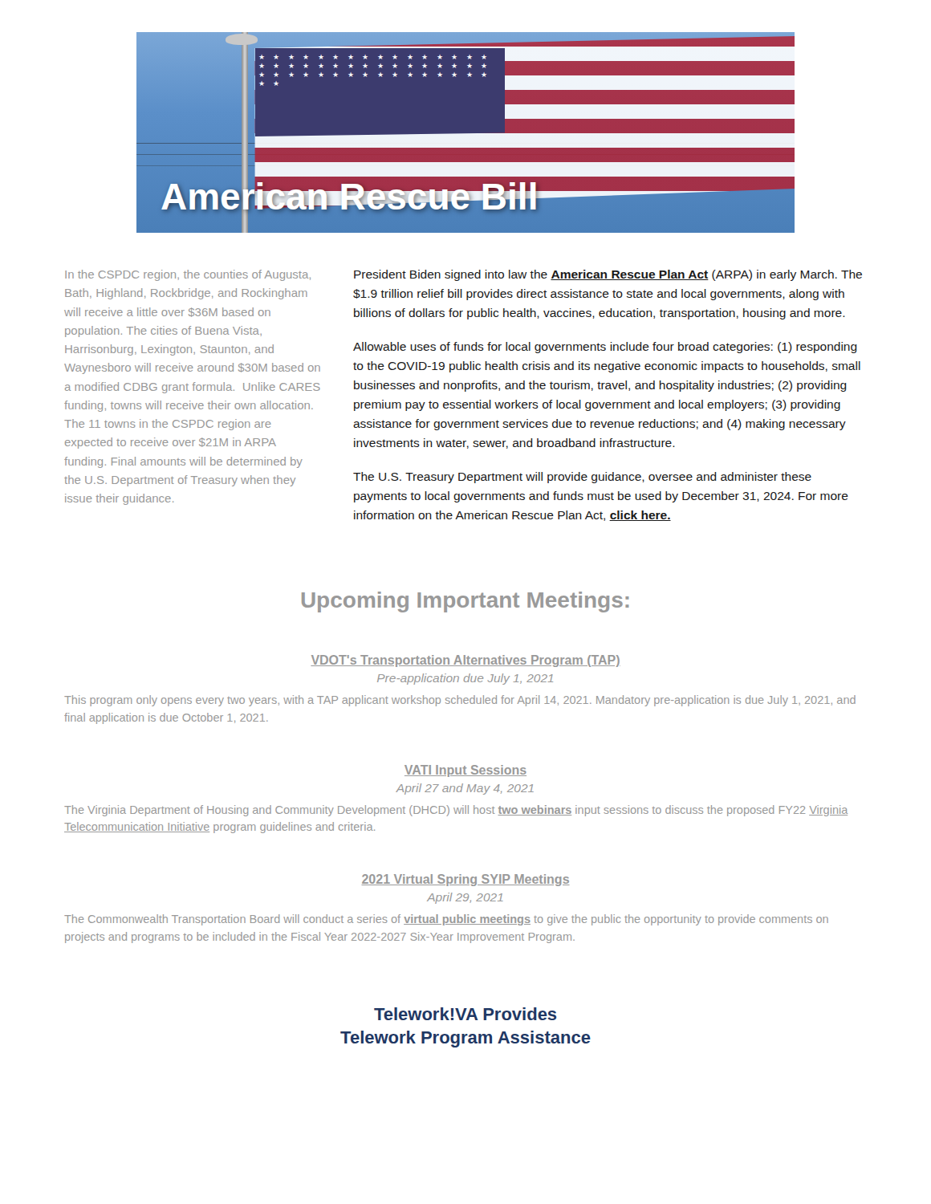★ ★ ★ ★ ★ ★ ★ ★ ★ ★ ★ ★ ★ ★ ★ ★ ★ ★ ★ ★ ★ ★ ★ ★ ★ ★ ★ ★ ★ ★ ★ ★ ★ ★ ★ ★ ★ ★ ★ ★ ★ ★ ★ ★ ★ ★ ★ ★ ★ ★
American Rescue Bill
In the CSPDC region, the counties of Augusta, Bath, Highland, Rockbridge, and Rockingham will receive a little over $36M based on population. The cities of Buena Vista, Harrisonburg, Lexington, Staunton, and Waynesboro will receive around $30M based on a modified CDBG grant formula. Unlike CARES funding, towns will receive their own allocation. The 11 towns in the CSPDC region are expected to receive over $21M in ARPA funding. Final amounts will be determined by the U.S. Department of Treasury when they issue their guidance.
President Biden signed into law the American Rescue Plan Act (ARPA) in early March. The $1.9 trillion relief bill provides direct assistance to state and local governments, along with billions of dollars for public health, vaccines, education, transportation, housing and more.
Allowable uses of funds for local governments include four broad categories: (1) responding to the COVID-19 public health crisis and its negative economic impacts to households, small businesses and nonprofits, and the tourism, travel, and hospitality industries; (2) providing premium pay to essential workers of local government and local employers; (3) providing assistance for government services due to revenue reductions; and (4) making necessary investments in water, sewer, and broadband infrastructure.
The U.S. Treasury Department will provide guidance, oversee and administer these payments to local governments and funds must be used by December 31, 2024. For more information on the American Rescue Plan Act, click here.
Upcoming Important Meetings:
VDOT's Transportation Alternatives Program (TAP)
Pre-application due July 1, 2021
This program only opens every two years, with a TAP applicant workshop scheduled for April 14, 2021. Mandatory pre-application is due July 1, 2021, and final application is due October 1, 2021.
VATI Input Sessions
April 27 and May 4, 2021
The Virginia Department of Housing and Community Development (DHCD) will host two webinars input sessions to discuss the proposed FY22 Virginia Telecommunication Initiative program guidelines and criteria.
2021 Virtual Spring SYIP Meetings
April 29, 2021
The Commonwealth Transportation Board will conduct a series of virtual public meetings to give the public the opportunity to provide comments on projects and programs to be included in the Fiscal Year 2022-2027 Six-Year Improvement Program.
Telework!VA Provides
Telework Program Assistance